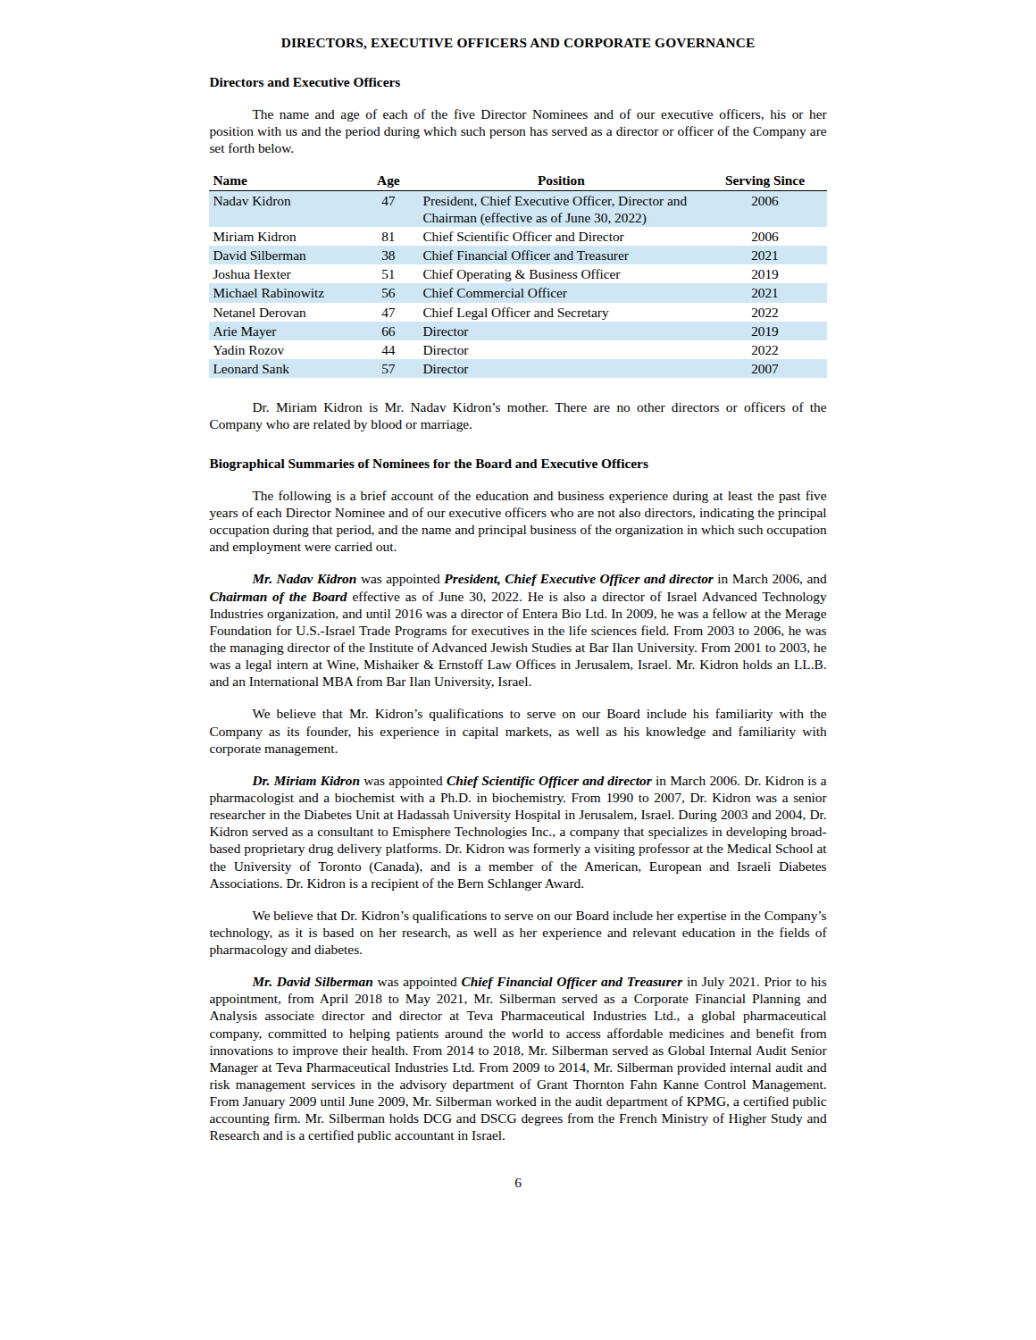DIRECTORS, EXECUTIVE OFFICERS AND CORPORATE GOVERNANCE
Directors and Executive Officers
The name and age of each of the five Director Nominees and of our executive officers, his or her position with us and the period during which such person has served as a director or officer of the Company are set forth below.
| Name | Age | Position | Serving Since |
| --- | --- | --- | --- |
| Nadav Kidron | 47 | President, Chief Executive Officer, Director and Chairman (effective as of June 30, 2022) | 2006 |
| Miriam Kidron | 81 | Chief Scientific Officer and Director | 2006 |
| David Silberman | 38 | Chief Financial Officer and Treasurer | 2021 |
| Joshua Hexter | 51 | Chief Operating & Business Officer | 2019 |
| Michael Rabinowitz | 56 | Chief Commercial Officer | 2021 |
| Netanel Derovan | 47 | Chief Legal Officer and Secretary | 2022 |
| Arie Mayer | 66 | Director | 2019 |
| Yadin Rozov | 44 | Director | 2022 |
| Leonard Sank | 57 | Director | 2007 |
Dr. Miriam Kidron is Mr. Nadav Kidron’s mother. There are no other directors or officers of the Company who are related by blood or marriage.
Biographical Summaries of Nominees for the Board and Executive Officers
The following is a brief account of the education and business experience during at least the past five years of each Director Nominee and of our executive officers who are not also directors, indicating the principal occupation during that period, and the name and principal business of the organization in which such occupation and employment were carried out.
Mr. Nadav Kidron was appointed President, Chief Executive Officer and director in March 2006, and Chairman of the Board effective as of June 30, 2022. He is also a director of Israel Advanced Technology Industries organization, and until 2016 was a director of Entera Bio Ltd. In 2009, he was a fellow at the Merage Foundation for U.S.-Israel Trade Programs for executives in the life sciences field. From 2003 to 2006, he was the managing director of the Institute of Advanced Jewish Studies at Bar Ilan University. From 2001 to 2003, he was a legal intern at Wine, Mishaiker & Ernstoff Law Offices in Jerusalem, Israel. Mr. Kidron holds an LL.B. and an International MBA from Bar Ilan University, Israel.
We believe that Mr. Kidron’s qualifications to serve on our Board include his familiarity with the Company as its founder, his experience in capital markets, as well as his knowledge and familiarity with corporate management.
Dr. Miriam Kidron was appointed Chief Scientific Officer and director in March 2006. Dr. Kidron is a pharmacologist and a biochemist with a Ph.D. in biochemistry. From 1990 to 2007, Dr. Kidron was a senior researcher in the Diabetes Unit at Hadassah University Hospital in Jerusalem, Israel. During 2003 and 2004, Dr. Kidron served as a consultant to Emisphere Technologies Inc., a company that specializes in developing broad-based proprietary drug delivery platforms. Dr. Kidron was formerly a visiting professor at the Medical School at the University of Toronto (Canada), and is a member of the American, European and Israeli Diabetes Associations. Dr. Kidron is a recipient of the Bern Schlanger Award.
We believe that Dr. Kidron’s qualifications to serve on our Board include her expertise in the Company’s technology, as it is based on her research, as well as her experience and relevant education in the fields of pharmacology and diabetes.
Mr. David Silberman was appointed Chief Financial Officer and Treasurer in July 2021. Prior to his appointment, from April 2018 to May 2021, Mr. Silberman served as a Corporate Financial Planning and Analysis associate director and director at Teva Pharmaceutical Industries Ltd., a global pharmaceutical company, committed to helping patients around the world to access affordable medicines and benefit from innovations to improve their health. From 2014 to 2018, Mr. Silberman served as Global Internal Audit Senior Manager at Teva Pharmaceutical Industries Ltd. From 2009 to 2014, Mr. Silberman provided internal audit and risk management services in the advisory department of Grant Thornton Fahn Kanne Control Management. From January 2009 until June 2009, Mr. Silberman worked in the audit department of KPMG, a certified public accounting firm. Mr. Silberman holds DCG and DSCG degrees from the French Ministry of Higher Study and Research and is a certified public accountant in Israel.
6